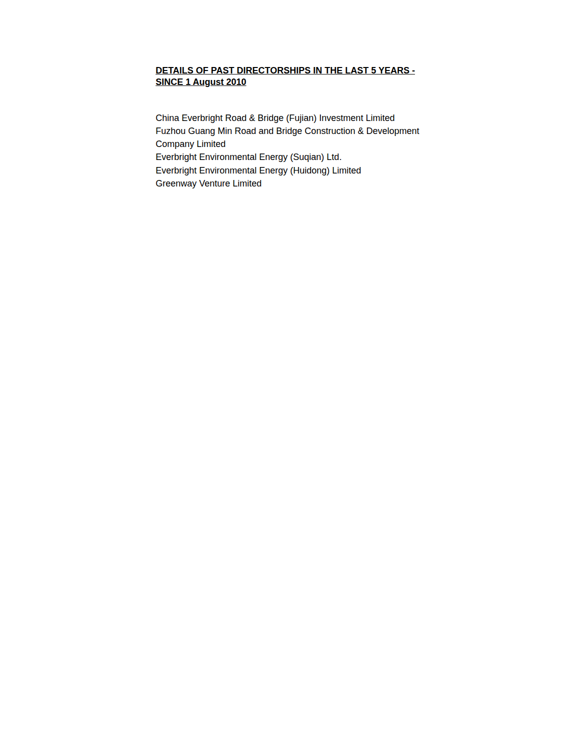DETAILS OF PAST DIRECTORSHIPS IN THE LAST 5 YEARS - SINCE 1 August 2010
China Everbright Road & Bridge (Fujian) Investment Limited
Fuzhou Guang Min Road and Bridge Construction & Development Company Limited
Everbright Environmental Energy (Suqian) Ltd.
Everbright Environmental Energy (Huidong) Limited
Greenway Venture Limited